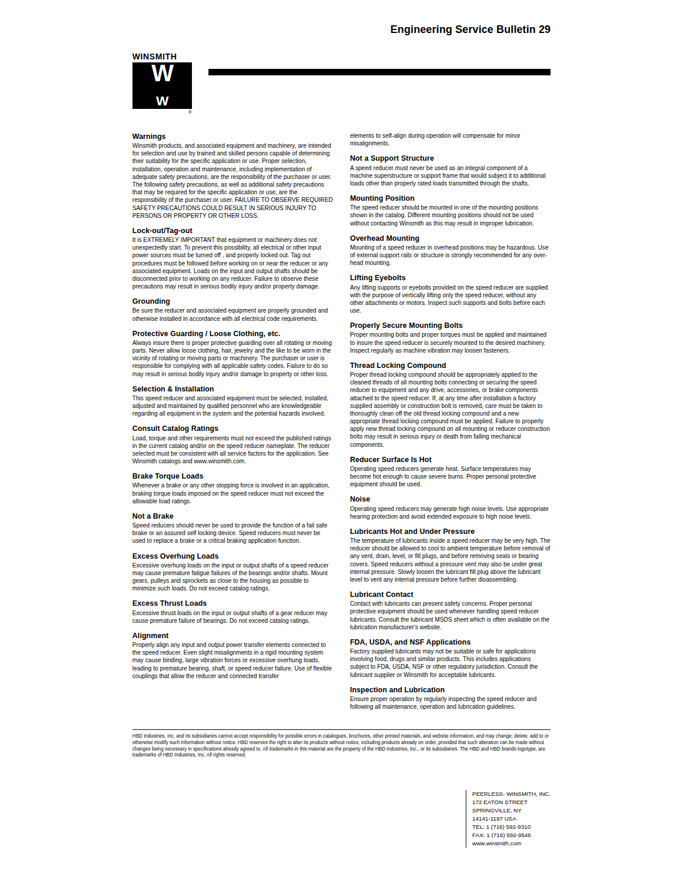Engineering Service Bulletin 29
WINSMITH
W W
®
Warnings
Winsmith products, and associated equipment and machinery, are intended for selection and use by trained and skilled persons capable of determining their suitability for the specific application or use. Proper selection, installation, operation and maintenance, including implementation of adequate safety precautions, are the responsibility of the purchaser or user. The following safety precautions, as well as additional safety precautions that may be required for the specific application or use, are the responsibility of the purchaser or user. FAILURE TO OBSERVE REQUIRED SAFETY PRECAUTIONS COULD RESULT IN SERIOUS INJURY TO PERSONS OR PROPERTY OR OTHER LOSS.
Lock-out/Tag-out
It is EXTREMELY IMPORTANT that equipment or machinery does not unexpectedly start. To prevent this possibility, all electrical or other input power sources must be turned off , and properly locked out. Tag out procedures must be followed before working on or near the reducer or any associated equipment. Loads on the input and output shafts should be disconnected prior to working on any reducer. Failure to observe these precautions may result in serious bodily injury and/or property damage.
Grounding
Be sure the reducer and associated equipment are properly grounded and otherwise installed in accordance with all electrical code requirements.
Protective Guarding / Loose Clothing, etc.
Always insure there is proper protective guarding over all rotating or moving parts. Never allow loose clothing, hair, jewelry and the like to be worn in the vicinity of rotating or moving parts or machinery. The purchaser or user is responsible for complying with all applicable safety codes. Failure to do so may result in serious bodily injury and/or damage to property or other loss.
Selection & Installation
This speed reducer and associated equipment must be selected, installed, adjusted and maintained by qualified personnel who are knowledgeable regarding all equipment in the system and the potential hazards involved.
Consult Catalog Ratings
Load, torque and other requirements must not exceed the published ratings in the current catalog and/or on the speed reducer nameplate. The reducer selected must be consistent with all service factors for the application. See Winsmith catalogs and www.winsmith.com.
Brake Torque Loads
Whenever a brake or any other stopping force is involved in an application, braking torque loads imposed on the speed reducer must not exceed the allowable load ratings.
Not a Brake
Speed reducers should never be used to provide the function of a fail safe brake or an assured self locking device. Speed reducers must never be used to replace a brake or a critical braking application function.
Excess Overhung Loads
Excessive overhung loads on the input or output shafts of a speed reducer may cause premature fatigue failures of the bearings and/or shafts. Mount gears, pulleys and sprockets as close to the housing as possible to minimize such loads. Do not exceed catalog ratings.
Excess Thrust Loads
Excessive thrust loads on the input or output shafts of a gear reducer may cause premature failure of bearings. Do not exceed catalog ratings.
Alignment
Properly align any input and output power transfer elements connected to the speed reducer. Even slight misalignments in a rigid mounting system may cause binding, large vibration forces or excessive overhung loads, leading to premature bearing, shaft, or speed reducer failure. Use of flexible couplings that allow the reducer and connected transfer
elements to self-align during operation will compensate for minor misalignments.
Not a Support Structure
A speed reducer must never be used as an integral component of a machine superstructure or support frame that would subject it to additional loads other than properly rated loads transmitted through the shafts.
Mounting Position
The speed reducer should be mounted in one of the mounting positions shown in the catalog. Different mounting positions should not be used without contacting Winsmith as this may result in improper lubrication.
Overhead Mounting
Mounting of a speed reducer in overhead positions may be hazardous. Use of external support rails or structure is strongly recommended for any over- head mounting.
Lifting Eyebolts
Any lifting supports or eyebolts provided on the speed reducer are supplied with the purpose of vertically lifting only the speed reducer, without any other attachments or motors. Inspect such supports and bolts before each use.
Properly Secure Mounting Bolts
Proper mounting bolts and proper torques must be applied and maintained to insure the speed reducer is securely mounted to the desired machinery. Inspect regularly as machine vibration may loosen fasteners.
Thread Locking Compound
Proper thread locking compound should be appropriately applied to the cleaned threads of all mounting bolts connecting or securing the speed reducer to equipment and any drive, accessories, or brake components attached to the speed reducer. If, at any time after installation a factory supplied assembly or construction bolt is removed, care must be taken to thoroughly clean off the old thread locking compound and a new appropriate thread locking compound must be applied. Failure to properly apply new thread locking compound on all mounting or reducer construction bolts may result in serious injury or death from falling mechanical components.
Reducer Surface Is Hot
Operating speed reducers generate heat. Surface temperatures may become hot enough to cause severe burns. Proper personal protective equipment should be used.
Noise
Operating speed reducers may generate high noise levels. Use appropriate hearing protection and avoid extended exposure to high noise levels.
Lubricants Hot and Under Pressure
The temperature of lubricants inside a speed reducer may be very high. The reducer should be allowed to cool to ambient temperature before removal of any vent, drain, level, or fill plugs, and before removing seals or bearing covers. Speed reducers without a pressure vent may also be under great internal pressure. Slowly loosen the lubricant fill plug above the lubricant level to vent any internal pressure before further disassembling.
Lubricant Contact
Contact with lubricants can present safety concerns. Proper personal protective equipment should be used whenever handling speed reducer lubricants. Consult the lubricant MSDS sheet which is often available on the lubrication manufacturer's website.
FDA, USDA, and NSF Applications
Factory supplied lubricants may not be suitable or safe for applications involving food, drugs and similar products. This includes applications subject to FDA, USDA, NSF or other regulatory jurisdiction. Consult the lubricant supplier or Winsmith for acceptable lubricants.
Inspection and Lubrication
Ensure proper operation by regularly inspecting the speed reducer and following all maintenance, operation and lubrication guidelines.
HBD Industries, Inc. and its subsidiaries cannot accept responsibility for possible errors in catalogues, brochures, other printed materials, and website information, and may change, delete, add to or otherwise modify such information without notice. HBD reserves the right to alter its products without notice, including products already on order, provided that such alteration can be made without changes being necessary in specifications already agreed to. All trademarks in this material are the property of the HBD Industries, Inc., or its subsidiaries. The HBD and HBD brands logotype, are trademarks of HBD Industries, Inc. All rights reserved.
PEERLESS- WINSMITH, INC.
172 EATON STREET
SPRINGVILLE, NY
14141-1197 USA
TEL: 1 (716) 592-9310
FAX: 1 (716) 592-9546
www.winsmith.com